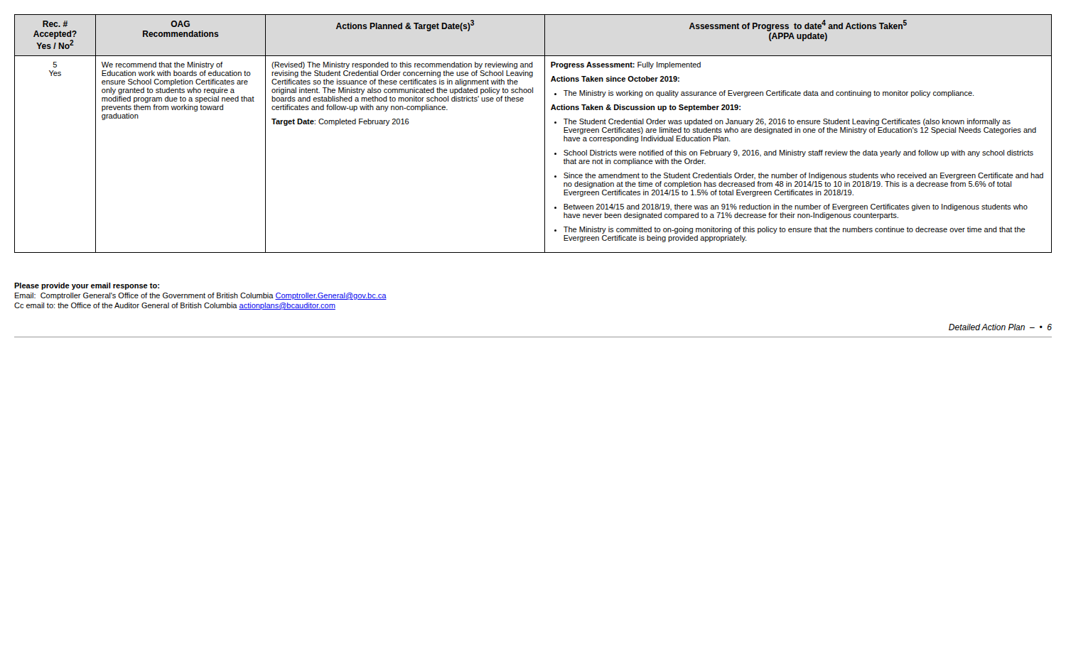| Rec. # Accepted? Yes / No 2 | OAG Recommendations | Actions Planned & Target Date(s) 3 | Assessment of Progress to date 4 and Actions Taken 5 (APPA update) |
| --- | --- | --- | --- |
| 5 Yes | We recommend that the Ministry of Education work with boards of education to ensure School Completion Certificates are only granted to students who require a modified program due to a special need that prevents them from working toward graduation | (Revised) The Ministry responded to this recommendation by reviewing and revising the Student Credential Order concerning the use of School Leaving Certificates so the issuance of these certificates is in alignment with the original intent. The Ministry also communicated the updated policy to school boards and established a method to monitor school districts' use of these certificates and follow-up with any non-compliance. Target Date : Completed February 2016 | Progress Assessment: Fully Implemented Actions Taken since October 2019: The Ministry is working on quality assurance of Evergreen Certificate data and continuing to monitor policy compliance. Actions Taken & Discussion up to September 2019: The Student Credential Order was updated on January 26, 2016 to ensure Student Leaving Certificates (also known informally as Evergreen Certificates) are limited to students who are designated in one of the Ministry of Education's 12 Special Needs Categories and have a corresponding Individual Education Plan. School Districts were notified of this on February 9, 2016, and Ministry staff review the data yearly and follow up with any school districts that are not in compliance with the Order. Since the amendment to the Student Credentials Order, the number of Indigenous students who received an Evergreen Certificate and had no designation at the time of completion has decreased from 48 in 2014/15 to 10 in 2018/19. This is a decrease from 5.6% of total Evergreen Certificates in 2014/15 to 1.5% of total Evergreen Certificates in 2018/19. Between 2014/15 and 2018/19, there was an 91% reduction in the number of Evergreen Certificates given to Indigenous students who have never been designated compared to a 71% decrease for their non-Indigenous counterparts. The Ministry is committed to on-going monitoring of this policy to ensure that the numbers continue to decrease over time and that the Evergreen Certificate is being provided appropriately. |
Please provide your email response to:
Email: Comptroller General's Office of the Government of British Columbia Comptroller.General@gov.bc.ca
Cc email to: the Office of the Auditor General of British Columbia actionplans@bcauditor.com
Detailed Action Plan – • 6